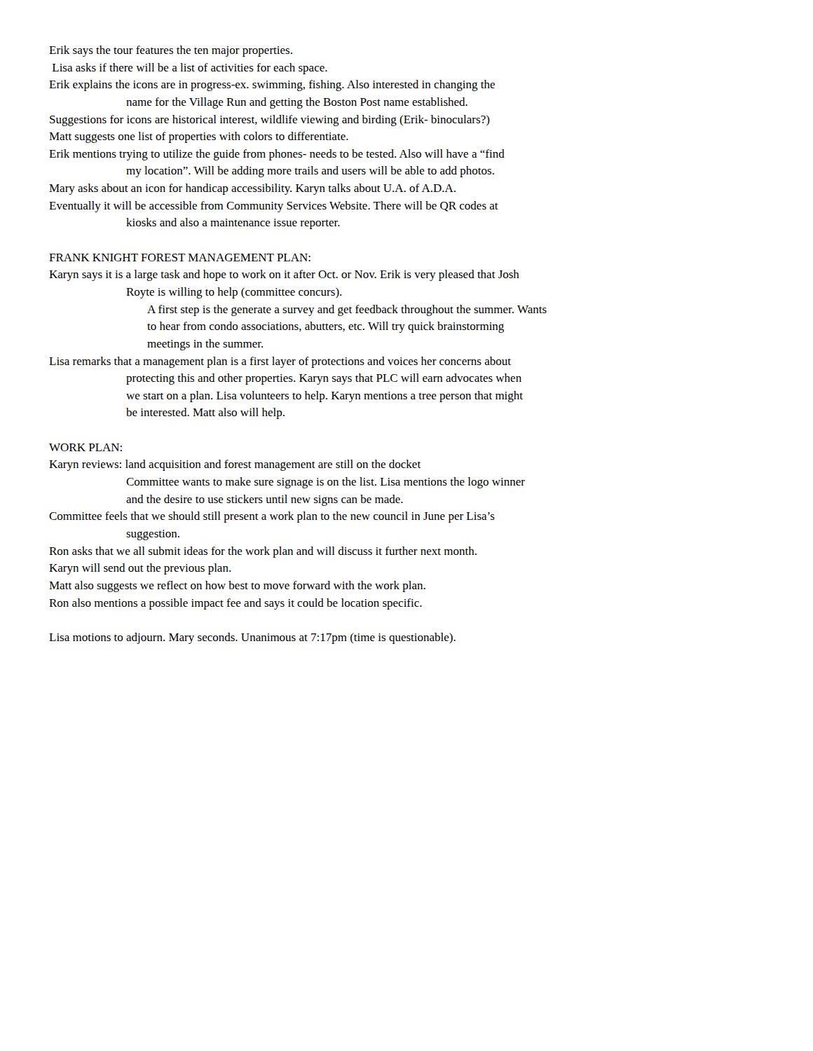Erik says the tour features the ten major properties.
Lisa asks if there will be a list of activities for each space.
Erik explains the icons are in progress-ex. swimming, fishing. Also interested in changing the
name for the Village Run and getting the Boston Post name established.
Suggestions for icons are historical interest, wildlife viewing and birding (Erik- binoculars?)
Matt suggests one list of properties with colors to differentiate.
Erik mentions trying to utilize the guide from phones- needs to be tested. Also will have a “find
my location”. Will be adding more trails and users will be able to add photos.
Mary asks about an icon for handicap accessibility. Karyn talks about U.A. of A.D.A.
Eventually it will be accessible from Community Services Website. There will be QR codes at
kiosks and also a maintenance issue reporter.
Frank Knight Forest Management Plan:
Karyn says it is a large task and hope to work on it after Oct. or Nov. Erik is very pleased that Josh
Royte is willing to help (committee concurs).
A first step is the generate a survey and get feedback throughout the summer. Wants
to hear from condo associations, abutters, etc. Will try quick brainstorming
meetings in the summer.
Lisa remarks that a management plan is a first layer of protections and voices her concerns about
protecting this and other properties. Karyn says that PLC will earn advocates when
we start on a plan. Lisa volunteers to help. Karyn mentions a tree person that might
be interested. Matt also will help.
Work Plan:
Karyn reviews: land acquisition and forest management are still on the docket
Committee wants to make sure signage is on the list. Lisa mentions the logo winner
and the desire to use stickers until new signs can be made.
Committee feels that we should still present a work plan to the new council in June per Lisa’s
suggestion.
Ron asks that we all submit ideas for the work plan and will discuss it further next month.
Karyn will send out the previous plan.
Matt also suggests we reflect on how best to move forward with the work plan.
Ron also mentions a possible impact fee and says it could be location specific.
Lisa motions to adjourn. Mary seconds. Unanimous at 7:17pm (time is questionable).